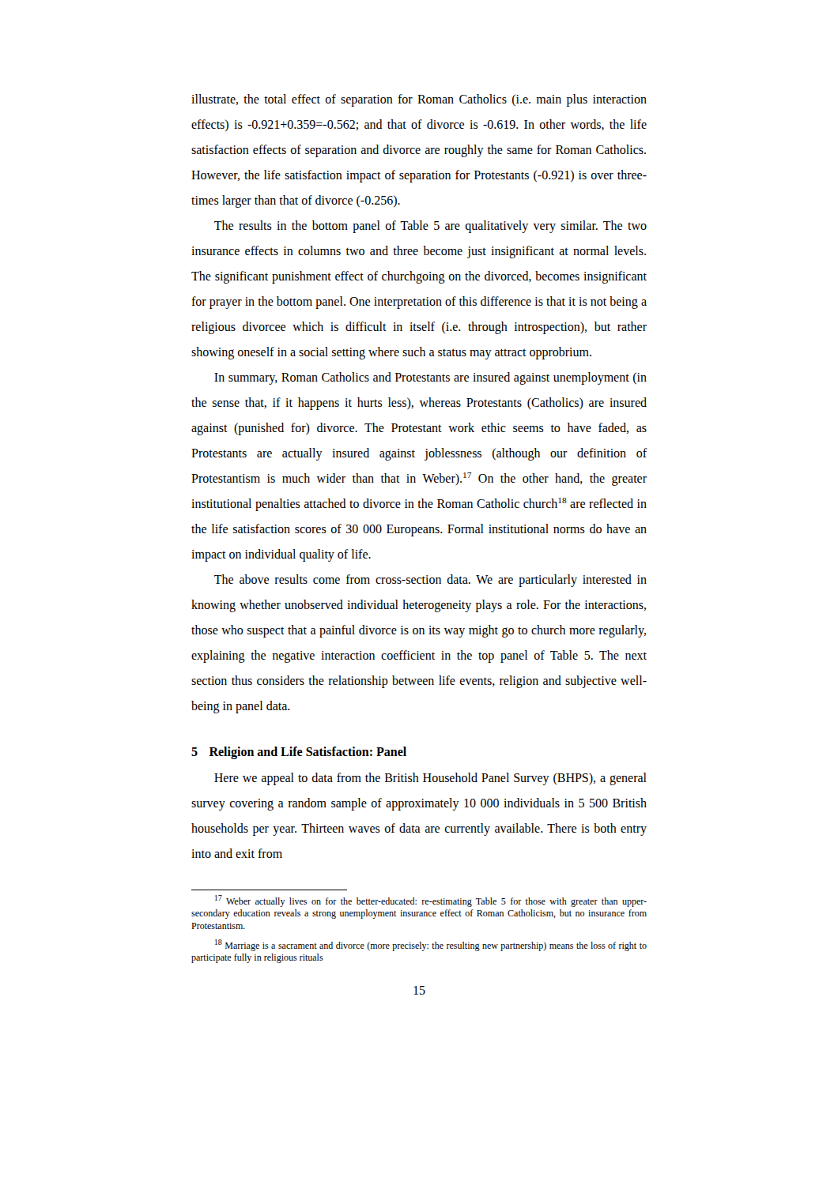illustrate, the total effect of separation for Roman Catholics (i.e. main plus interaction effects) is -0.921+0.359=-0.562; and that of divorce is -0.619. In other words, the life satisfaction effects of separation and divorce are roughly the same for Roman Catholics. However, the life satisfaction impact of separation for Protestants (-0.921) is over three-times larger than that of divorce (-0.256).
The results in the bottom panel of Table 5 are qualitatively very similar. The two insurance effects in columns two and three become just insignificant at normal levels. The significant punishment effect of churchgoing on the divorced, becomes insignificant for prayer in the bottom panel. One interpretation of this difference is that it is not being a religious divorcee which is difficult in itself (i.e. through introspection), but rather showing oneself in a social setting where such a status may attract opprobrium.
In summary, Roman Catholics and Protestants are insured against unemployment (in the sense that, if it happens it hurts less), whereas Protestants (Catholics) are insured against (punished for) divorce. The Protestant work ethic seems to have faded, as Protestants are actually insured against joblessness (although our definition of Protestantism is much wider than that in Weber).17 On the other hand, the greater institutional penalties attached to divorce in the Roman Catholic church18 are reflected in the life satisfaction scores of 30 000 Europeans. Formal institutional norms do have an impact on individual quality of life.
The above results come from cross-section data. We are particularly interested in knowing whether unobserved individual heterogeneity plays a role. For the interactions, those who suspect that a painful divorce is on its way might go to church more regularly, explaining the negative interaction coefficient in the top panel of Table 5. The next section thus considers the relationship between life events, religion and subjective well-being in panel data.
5 Religion and Life Satisfaction: Panel
Here we appeal to data from the British Household Panel Survey (BHPS), a general survey covering a random sample of approximately 10 000 individuals in 5 500 British households per year. Thirteen waves of data are currently available. There is both entry into and exit from
17 Weber actually lives on for the better-educated: re-estimating Table 5 for those with greater than upper-secondary education reveals a strong unemployment insurance effect of Roman Catholicism, but no insurance from Protestantism.
18 Marriage is a sacrament and divorce (more precisely: the resulting new partnership) means the loss of right to participate fully in religious rituals
15